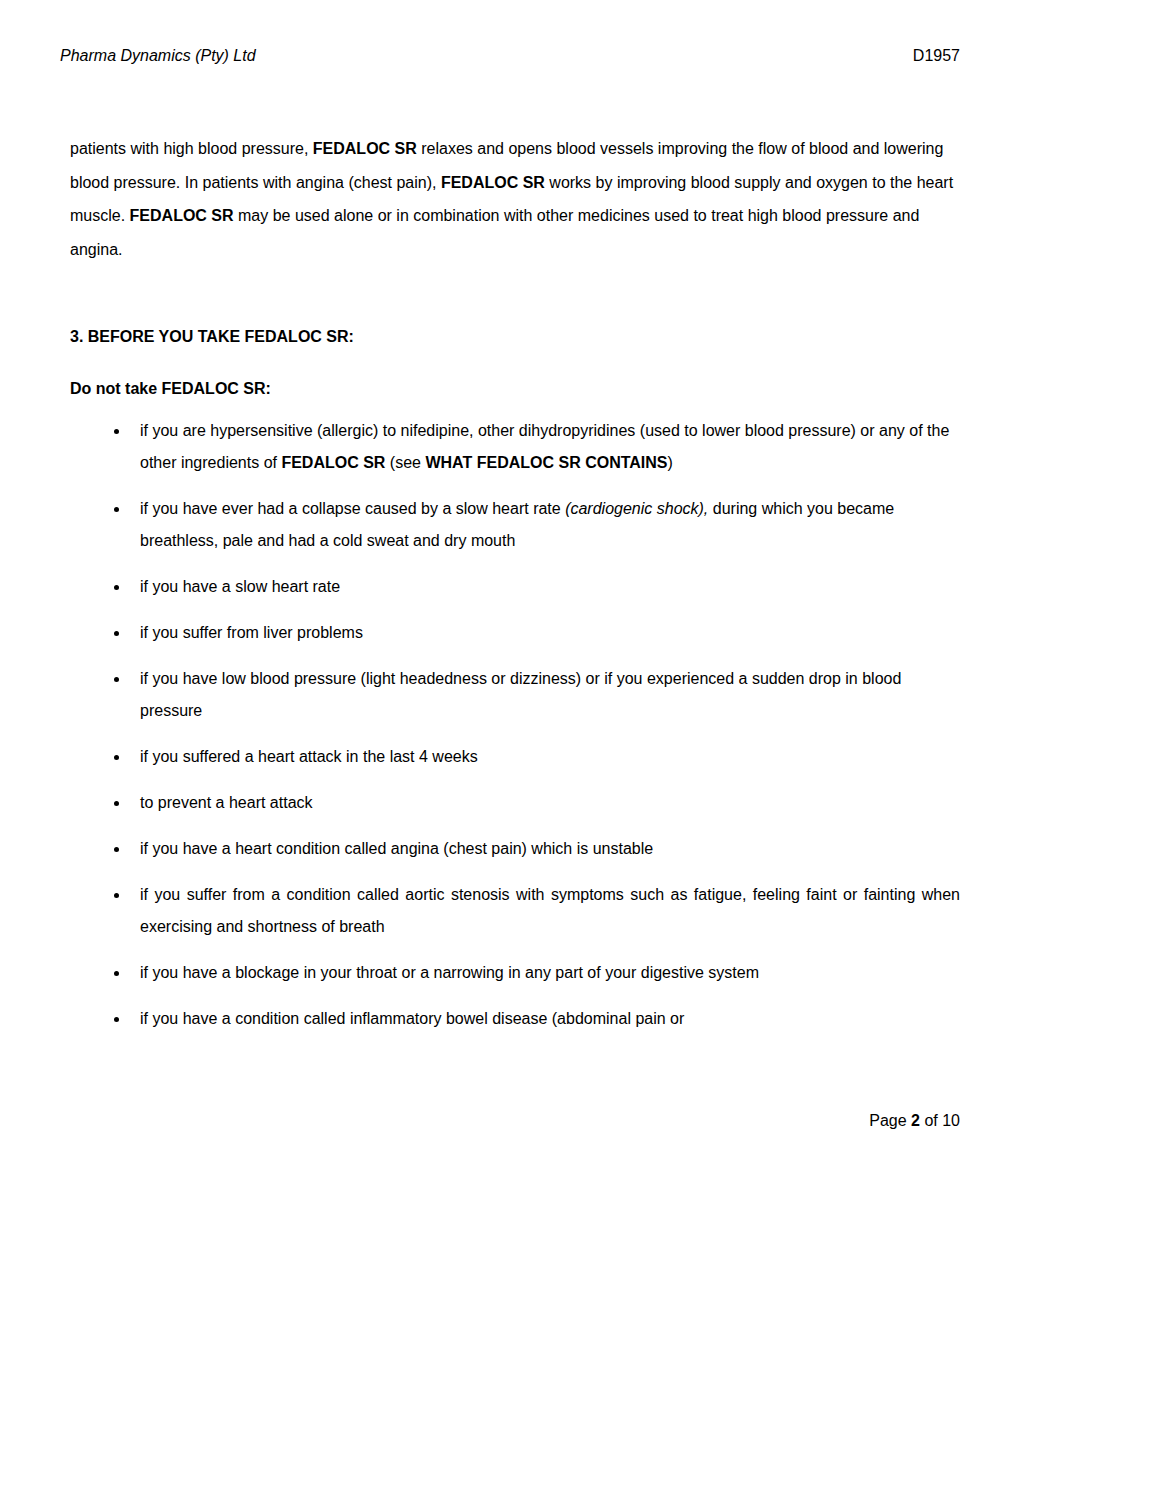Pharma Dynamics (Pty) Ltd D1957
patients with high blood pressure, FEDALOC SR relaxes and opens blood vessels improving the flow of blood and lowering blood pressure. In patients with angina (chest pain), FEDALOC SR works by improving blood supply and oxygen to the heart muscle. FEDALOC SR may be used alone or in combination with other medicines used to treat high blood pressure and angina.
3. BEFORE YOU TAKE FEDALOC SR:
Do not take FEDALOC SR:
if you are hypersensitive (allergic) to nifedipine, other dihydropyridines (used to lower blood pressure) or any of the other ingredients of FEDALOC SR (see WHAT FEDALOC SR CONTAINS)
if you have ever had a collapse caused by a slow heart rate (cardiogenic shock), during which you became breathless, pale and had a cold sweat and dry mouth
if you have a slow heart rate
if you suffer from liver problems
if you have low blood pressure (light headedness or dizziness) or if you experienced a sudden drop in blood pressure
if you suffered a heart attack in the last 4 weeks
to prevent a heart attack
if you have a heart condition called angina (chest pain) which is unstable
if you suffer from a condition called aortic stenosis with symptoms such as fatigue, feeling faint or fainting when exercising and shortness of breath
if you have a blockage in your throat or a narrowing in any part of your digestive system
if you have a condition called inflammatory bowel disease (abdominal pain or
Page 2 of 10